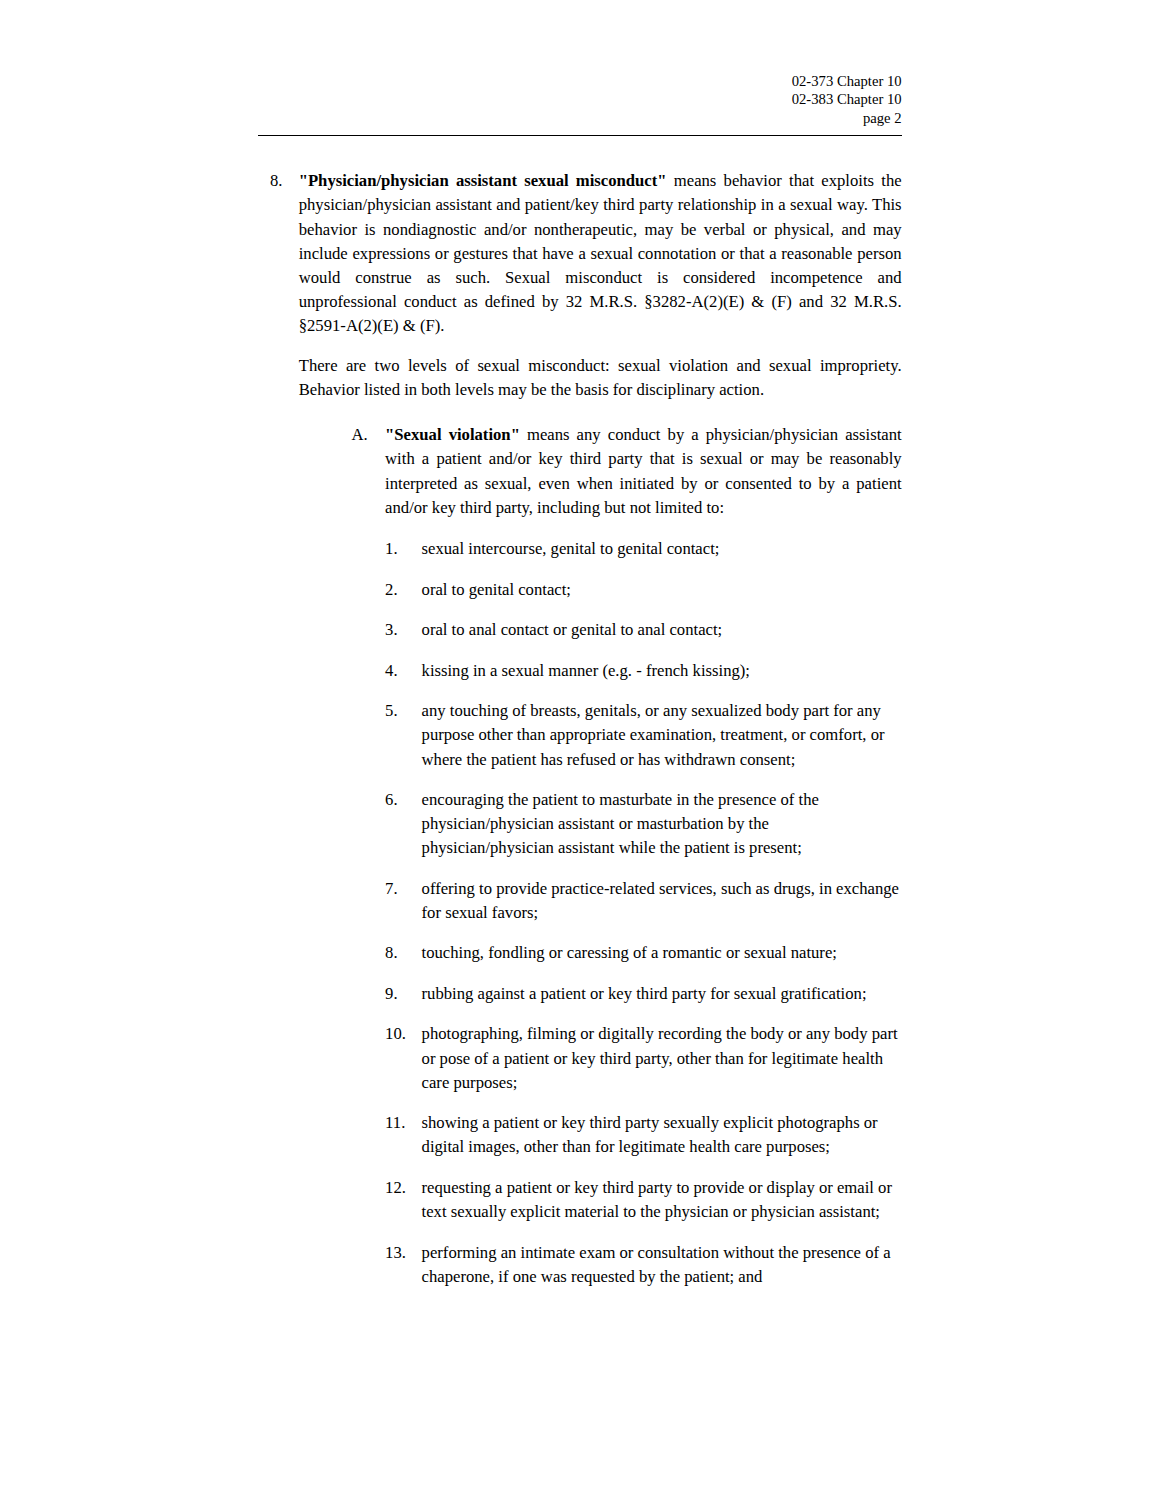02-373 Chapter 10 02-383 Chapter 10 page 2
8.
"Physician/physician assistant sexual misconduct" means behavior that exploits the physician/physician assistant and patient/key third party relationship in a sexual way. This behavior is nondiagnostic and/or nontherapeutic, may be verbal or physical, and may include expressions or gestures that have a sexual connotation or that a reasonable person would construe as such. Sexual misconduct is considered incompetence and unprofessional conduct as defined by 32 M.R.S. §3282-A(2)(E) & (F) and 32 M.R.S. §2591-A(2)(E) & (F).
There are two levels of sexual misconduct: sexual violation and sexual impropriety. Behavior listed in both levels may be the basis for disciplinary action.
A.
"Sexual violation" means any conduct by a physician/physician assistant with a patient and/or key third party that is sexual or may be reasonably interpreted as sexual, even when initiated by or consented to by a patient and/or key third party, including but not limited to:
1. sexual intercourse, genital to genital contact;
2. oral to genital contact;
3. oral to anal contact or genital to anal contact;
4. kissing in a sexual manner (e.g. - french kissing);
5. any touching of breasts, genitals, or any sexualized body part for any purpose other than appropriate examination, treatment, or comfort, or where the patient has refused or has withdrawn consent;
6. encouraging the patient to masturbate in the presence of the physician/physician assistant or masturbation by the physician/physician assistant while the patient is present;
7. offering to provide practice-related services, such as drugs, in exchange for sexual favors;
8. touching, fondling or caressing of a romantic or sexual nature;
9. rubbing against a patient or key third party for sexual gratification;
10. photographing, filming or digitally recording the body or any body part or pose of a patient or key third party, other than for legitimate health care purposes;
11. showing a patient or key third party sexually explicit photographs or digital images, other than for legitimate health care purposes;
12. requesting a patient or key third party to provide or display or email or text sexually explicit material to the physician or physician assistant;
13. performing an intimate exam or consultation without the presence of a chaperone, if one was requested by the patient; and